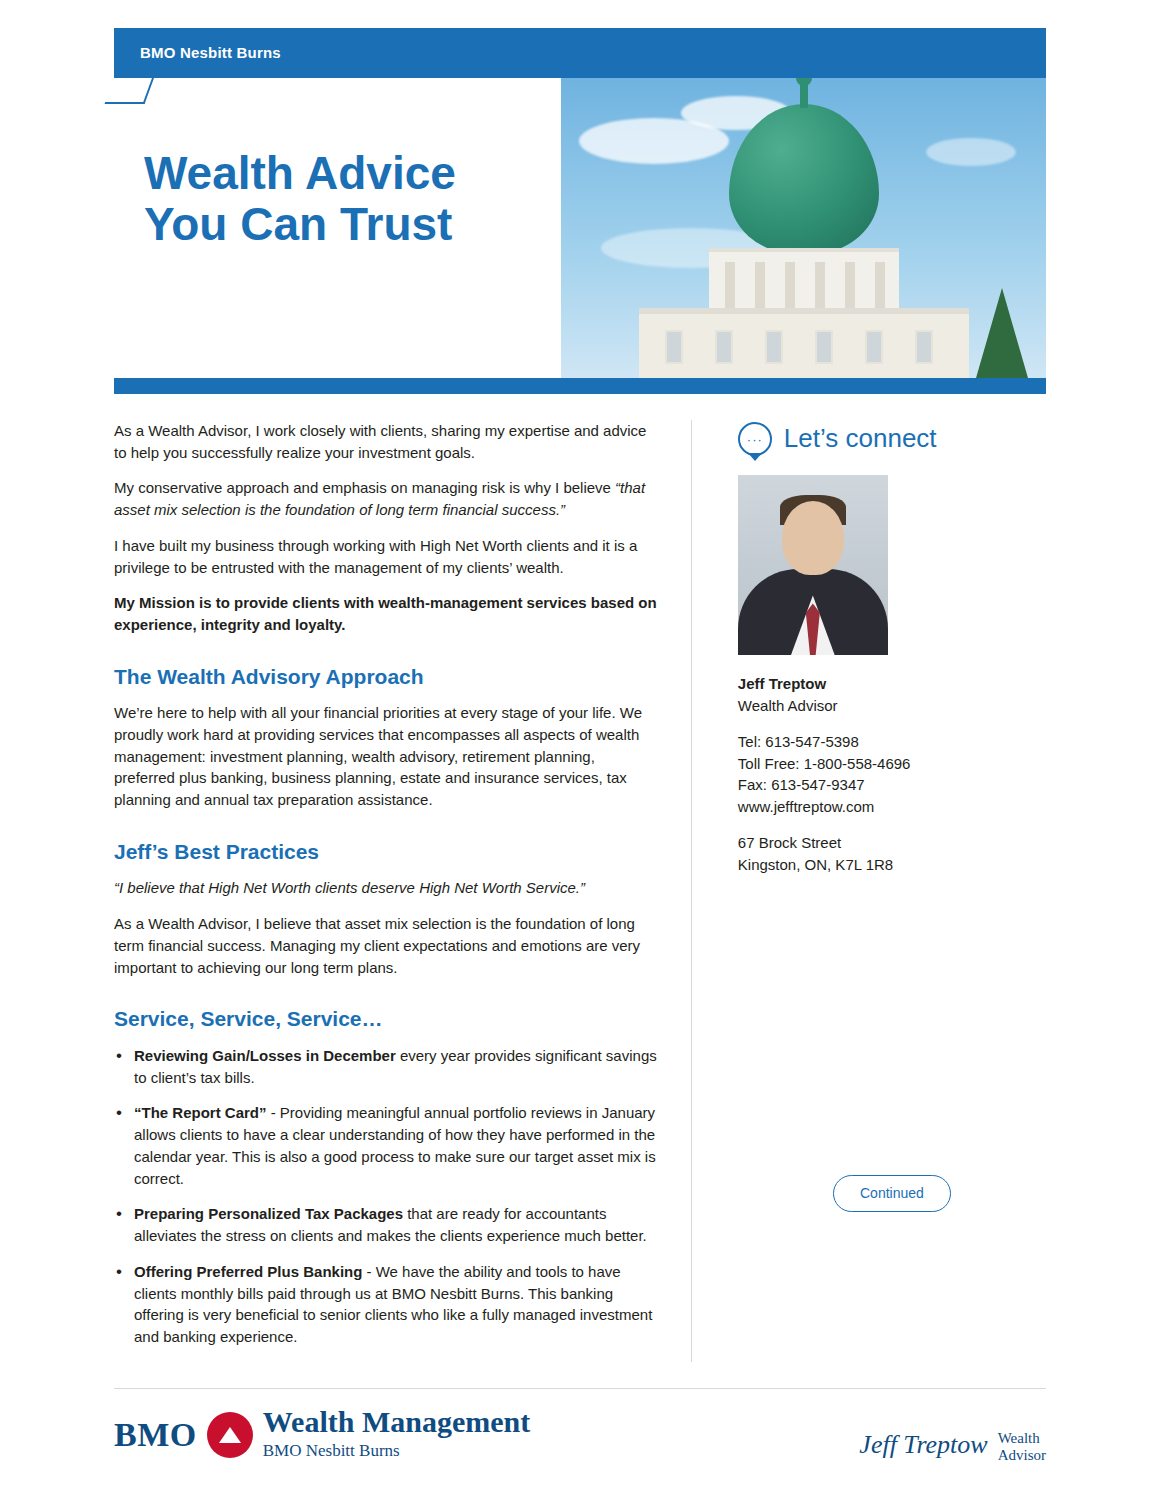BMO Nesbitt Burns
Wealth Advice
You Can Trust
As a Wealth Advisor, I work closely with clients, sharing my expertise and advice to help you successfully realize your investment goals.
My conservative approach and emphasis on managing risk is why I believe “that asset mix selection is the foundation of long term financial success.”
I have built my business through working with High Net Worth clients and it is a privilege to be entrusted with the management of my clients’ wealth.
My Mission is to provide clients with wealth-management services based on experience, integrity and loyalty.
The Wealth Advisory Approach
We’re here to help with all your financial priorities at every stage of your life. We proudly work hard at providing services that encompasses all aspects of wealth management: investment planning, wealth advisory, retirement planning, preferred plus banking, business planning, estate and insurance services, tax planning and annual tax preparation assistance.
Jeff’s Best Practices
“I believe that High Net Worth clients deserve High Net Worth Service.”
As a Wealth Advisor, I believe that asset mix selection is the foundation of long term financial success. Managing my client expectations and emotions are very important to achieving our long term plans.
Service, Service, Service…
Reviewing Gain/Losses in December every year provides significant savings to client’s tax bills.
“The Report Card” - Providing meaningful annual portfolio reviews in January allows clients to have a clear understanding of how they have performed in the calendar year. This is also a good process to make sure our target asset mix is correct.
Preparing Personalized Tax Packages that are ready for accountants alleviates the stress on clients and makes the clients experience much better.
Offering Preferred Plus Banking - We have the ability and tools to have clients monthly bills paid through us at BMO Nesbitt Burns. This banking offering is very beneficial to senior clients who like a fully managed investment and banking experience.
···
Let’s connect
Jeff Treptow
Wealth Advisor
Tel: 613-547-5398
Toll Free: 1-800-558-4696
Fax: 613-547-9347
www.jefftreptow.com
67 Brock Street
Kingston, ON, K7L 1R8
Continued
BMO Wealth Management BMO Nesbitt Burns
Jeff Treptow Wealth
Advisor